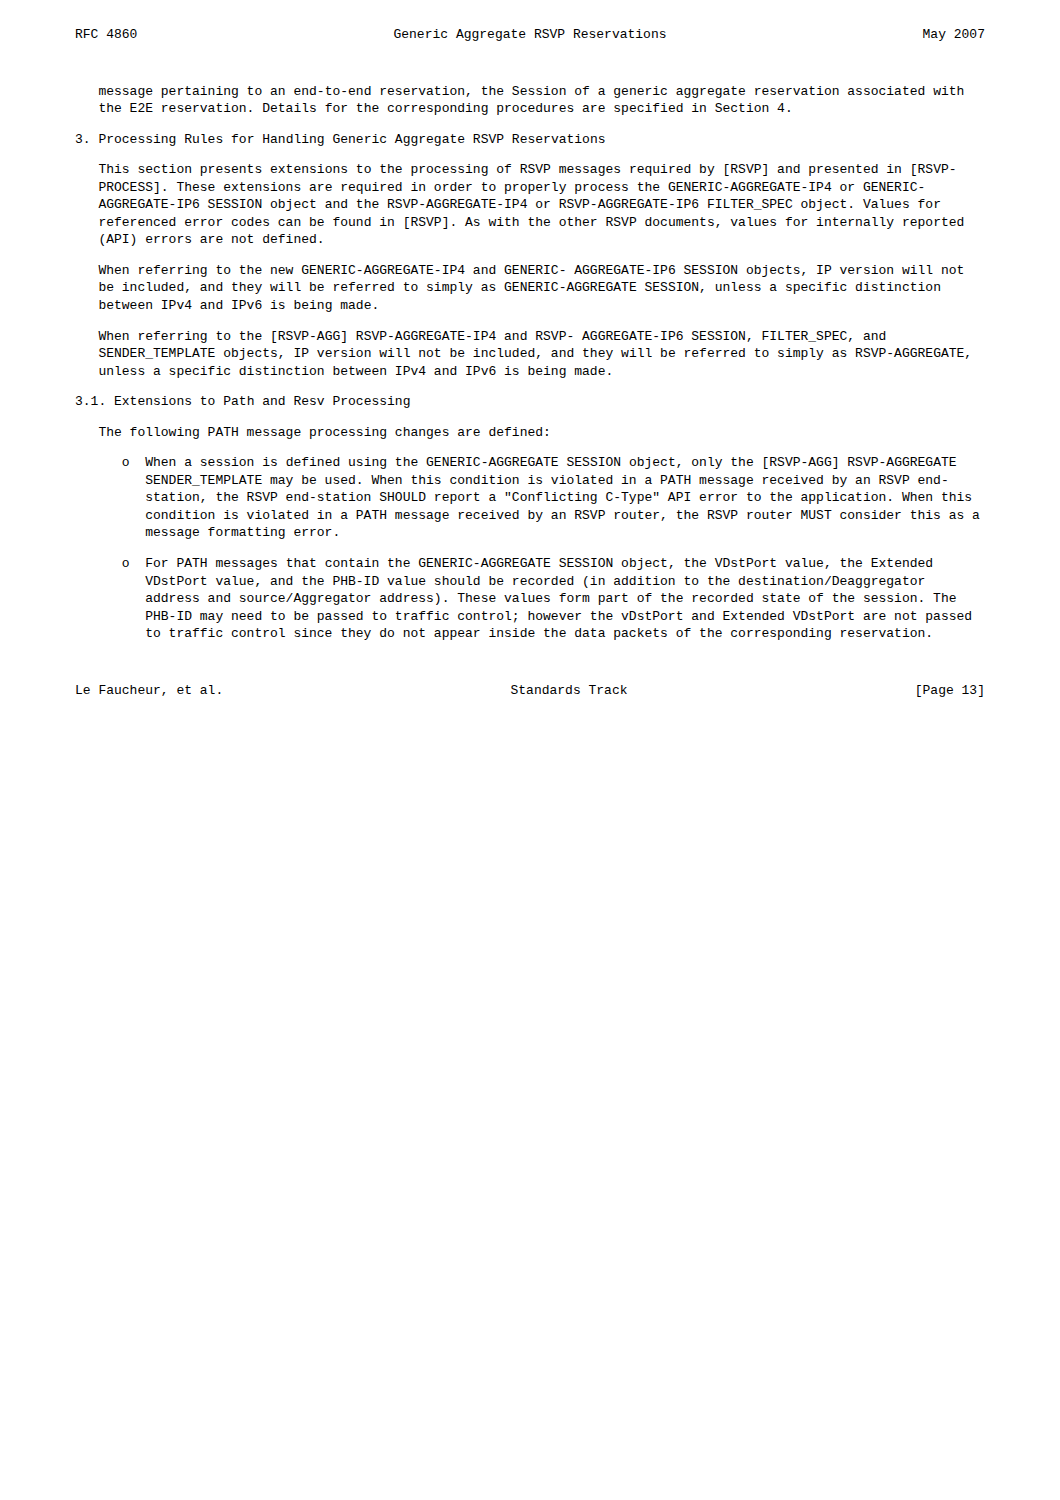RFC 4860 Generic Aggregate RSVP Reservations May 2007
message pertaining to an end-to-end reservation, the Session of a generic aggregate reservation associated with the E2E reservation. Details for the corresponding procedures are specified in Section 4.
3. Processing Rules for Handling Generic Aggregate RSVP Reservations
This section presents extensions to the processing of RSVP messages required by [RSVP] and presented in [RSVP-PROCESS]. These extensions are required in order to properly process the GENERIC-AGGREGATE-IP4 or GENERIC-AGGREGATE-IP6 SESSION object and the RSVP-AGGREGATE-IP4 or RSVP-AGGREGATE-IP6 FILTER_SPEC object. Values for referenced error codes can be found in [RSVP]. As with the other RSVP documents, values for internally reported (API) errors are not defined.
When referring to the new GENERIC-AGGREGATE-IP4 and GENERIC- AGGREGATE-IP6 SESSION objects, IP version will not be included, and they will be referred to simply as GENERIC-AGGREGATE SESSION, unless a specific distinction between IPv4 and IPv6 is being made.
When referring to the [RSVP-AGG] RSVP-AGGREGATE-IP4 and RSVP- AGGREGATE-IP6 SESSION, FILTER_SPEC, and SENDER_TEMPLATE objects, IP version will not be included, and they will be referred to simply as RSVP-AGGREGATE, unless a specific distinction between IPv4 and IPv6 is being made.
3.1. Extensions to Path and Resv Processing
The following PATH message processing changes are defined:
When a session is defined using the GENERIC-AGGREGATE SESSION object, only the [RSVP-AGG] RSVP-AGGREGATE SENDER_TEMPLATE may be used. When this condition is violated in a PATH message received by an RSVP end-station, the RSVP end-station SHOULD report a "Conflicting C-Type" API error to the application. When this condition is violated in a PATH message received by an RSVP router, the RSVP router MUST consider this as a message formatting error.
For PATH messages that contain the GENERIC-AGGREGATE SESSION object, the VDstPort value, the Extended VDstPort value, and the PHB-ID value should be recorded (in addition to the destination/Deaggregator address and source/Aggregator address). These values form part of the recorded state of the session. The PHB-ID may need to be passed to traffic control; however the vDstPort and Extended VDstPort are not passed to traffic control since they do not appear inside the data packets of the corresponding reservation.
Le Faucheur, et al. Standards Track [Page 13]